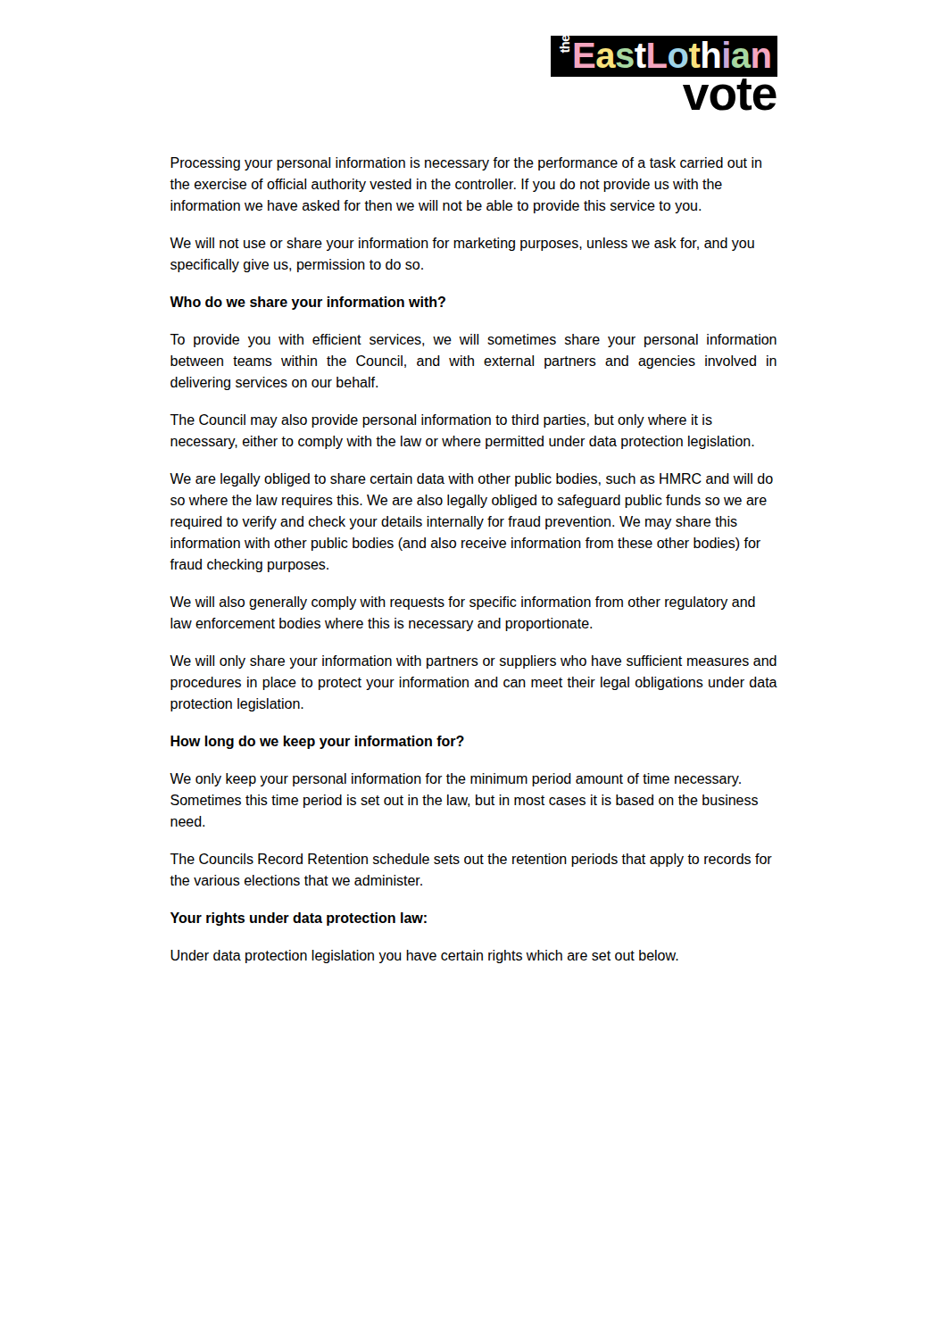the EastLothian vote
Processing your personal information is necessary for the performance of a task carried out in the exercise of official authority vested in the controller. If you do not provide us with the information we have asked for then we will not be able to provide this service to you.
We will not use or share your information for marketing purposes, unless we ask for, and you specifically give us, permission to do so.
Who do we share your information with?
To provide you with efficient services, we will sometimes share your personal information between teams within the Council, and with external partners and agencies involved in delivering services on our behalf.
The Council may also provide personal information to third parties, but only where it is necessary, either to comply with the law or where permitted under data protection legislation.
We are legally obliged to share certain data with other public bodies, such as HMRC and will do so where the law requires this. We are also legally obliged to safeguard public funds so we are required to verify and check your details internally for fraud prevention. We may share this information with other public bodies (and also receive information from these other bodies) for fraud checking purposes.
We will also generally comply with requests for specific information from other regulatory and law enforcement bodies where this is necessary and proportionate.
We will only share your information with partners or suppliers who have sufficient measures and procedures in place to protect your information and can meet their legal obligations under data protection legislation.
How long do we keep your information for?
We only keep your personal information for the minimum period amount of time necessary. Sometimes this time period is set out in the law, but in most cases it is based on the business need.
The Councils Record Retention schedule sets out the retention periods that apply to records for the various elections that we administer.
Your rights under data protection law:
Under data protection legislation you have certain rights which are set out below.